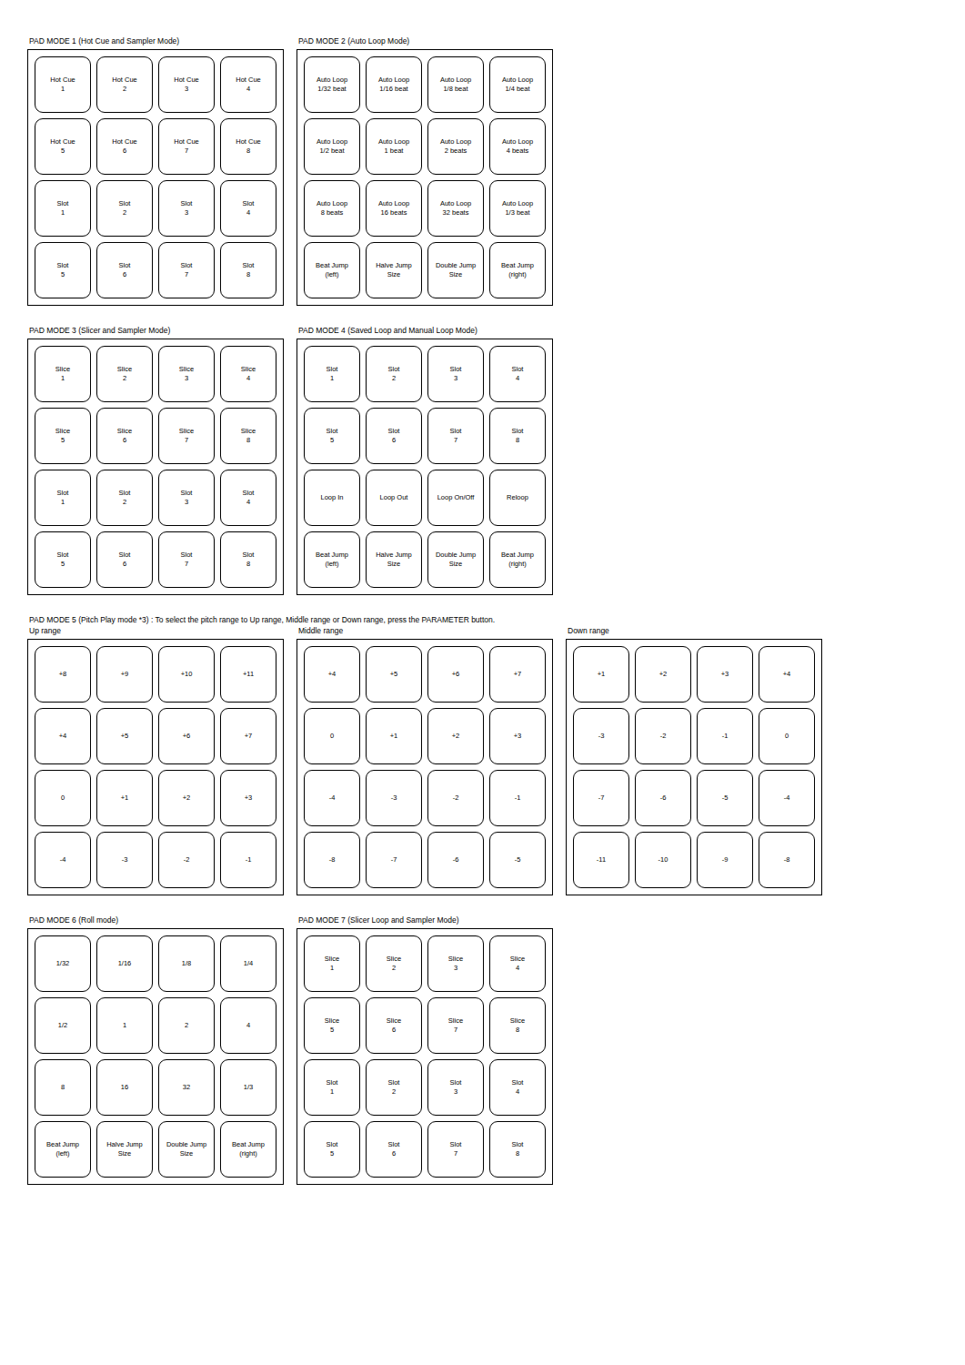PAD MODE 1 (Hot Cue and Sampler Mode)
Hot Cue 1
Hot Cue 2
Hot Cue 3
Hot Cue 4
Hot Cue 5
Hot Cue 6
Hot Cue 7
Hot Cue 8
Slot 1
Slot 2
Slot 3
Slot 4
Slot 5
Slot 6
Slot 7
Slot 8
PAD MODE 2 (Auto Loop Mode)
Auto Loop 1/32 beat
Auto Loop 1/16 beat
Auto Loop 1/8 beat
Auto Loop 1/4 beat
Auto Loop 1/2 beat
Auto Loop 1 beat
Auto Loop 2 beats
Auto Loop 4 beats
Auto Loop 8 beats
Auto Loop 16 beats
Auto Loop 32 beats
Auto Loop 1/3 beat
Beat Jump(left)
Halve Jump Size
Double Jump Size
Beat Jump(right)
PAD MODE 3 (Slicer and Sampler Mode)
Slice 1
Slice 2
Slice 3
Slice 4
Slice 5
Slice 6
Slice 7
Slice 8
Slot 1
Slot 2
Slot 3
Slot 4
Slot 5
Slot 6
Slot 7
Slot 8
PAD MODE 4 (Saved Loop and Manual Loop Mode)
Slot 1
Slot 2
Slot 3
Slot 4
Slot 5
Slot 6
Slot 7
Slot 8
Loop In
Loop Out
Loop On/Off
Reloop
Beat Jump(left)
Halve Jump Size
Double Jump Size
Beat Jump(right)
PAD MODE 5 (Pitch Play mode *3) : To select the pitch range to Up range, Middle range or Down range, press the PARAMETER button.
Up range
+8
+9
+10
+11
+4
+5
+6
+7
0
+1
+2
+3
-4
-3
-2
-1
Middle range
+4
+5
+6
+7
0
+1
+2
+3
-4
-3
-2
-1
-8
-7
-6
-5
Down range
+1
+2
+3
+4
-3
-2
-1
0
-7
-6
-5
-4
-11
-10
-9
-8
PAD MODE 6 (Roll mode)
1/32
1/16
1/8
1/4
1/2
1
2
4
8
16
32
1/3
Beat Jump(left)
Halve Jump Size
Double Jump Size
Beat Jump(right)
PAD MODE 7 (Slicer Loop and Sampler Mode)
Slice 1
Slice 2
Slice 3
Slice 4
Slice 5
Slice 6
Slice 7
Slice 8
Slot 1
Slot 2
Slot 3
Slot 4
Slot 5
Slot 6
Slot 7
Slot 8